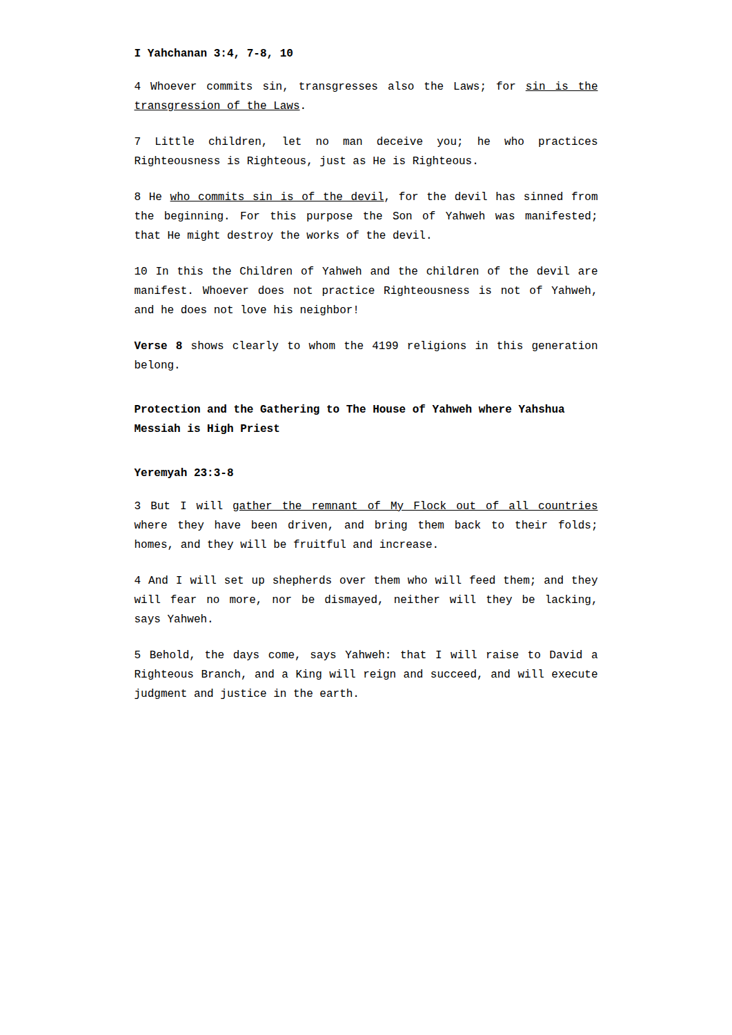I Yahchanan 3:4, 7-8, 10
4 Whoever commits sin, transgresses also the Laws; for sin is the transgression of the Laws.
7 Little children, let no man deceive you; he who practices Righteousness is Righteous, just as He is Righteous.
8 He who commits sin is of the devil, for the devil has sinned from the beginning. For this purpose the Son of Yahweh was manifested; that He might destroy the works of the devil.
10 In this the Children of Yahweh and the children of the devil are manifest. Whoever does not practice Righteousness is not of Yahweh, and he does not love his neighbor!
Verse 8 shows clearly to whom the 4199 religions in this generation belong.
Protection and the Gathering to The House of Yahweh where Yahshua Messiah is High Priest
Yeremyah 23:3-8
3 But I will gather the remnant of My Flock out of all countries where they have been driven, and bring them back to their folds; homes, and they will be fruitful and increase.
4 And I will set up shepherds over them who will feed them; and they will fear no more, nor be dismayed, neither will they be lacking, says Yahweh.
5 Behold, the days come, says Yahweh: that I will raise to David a Righteous Branch, and a King will reign and succeed, and will execute judgment and justice in the earth.